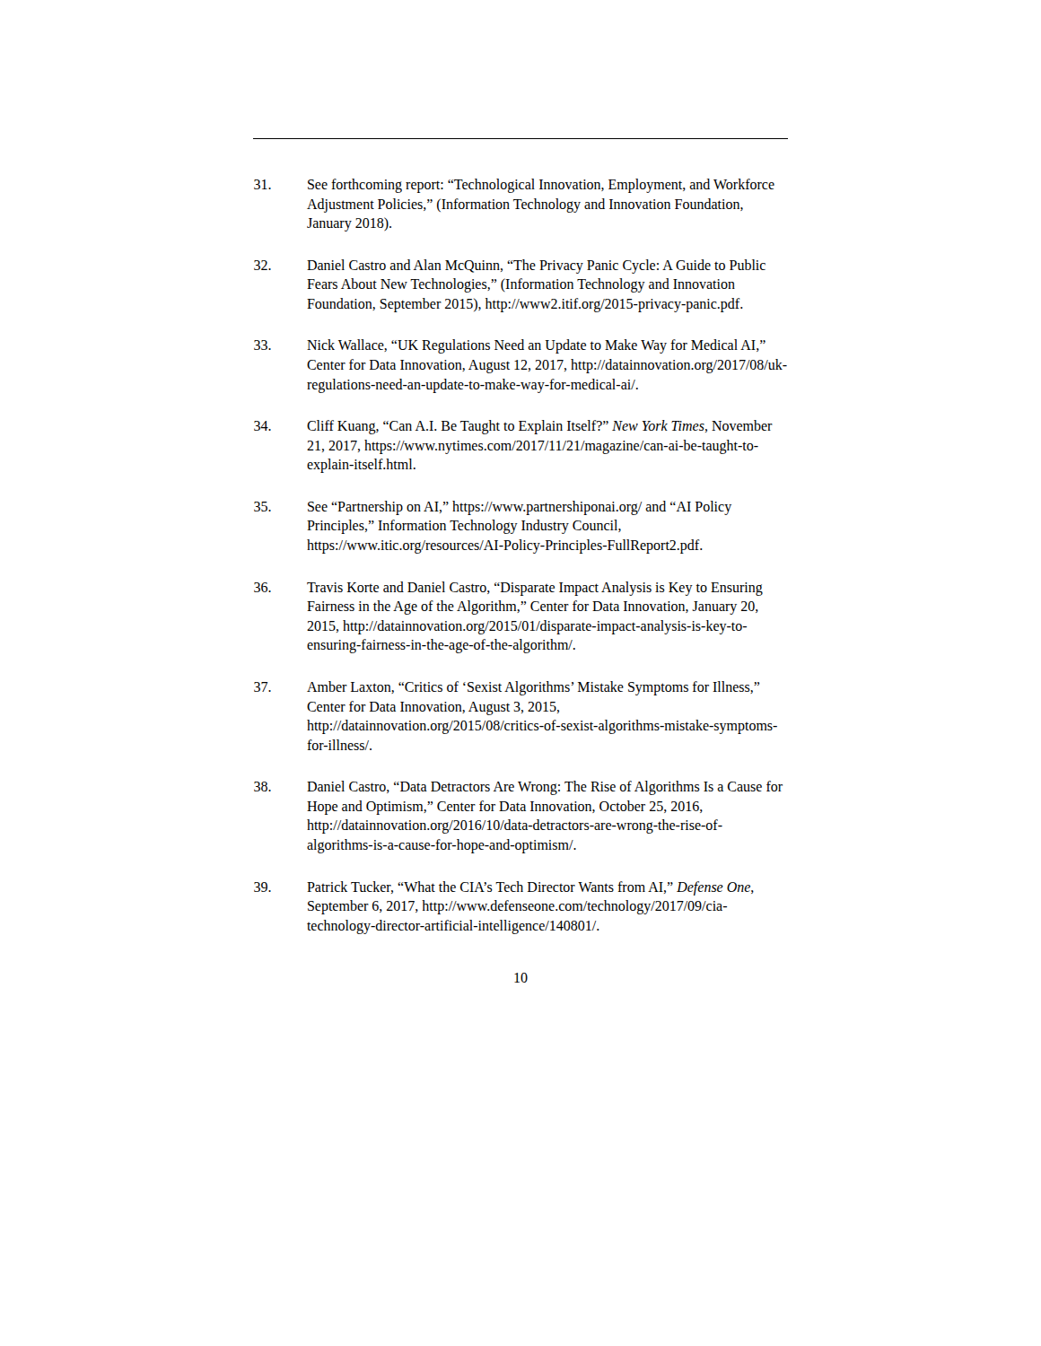31. See forthcoming report: “Technological Innovation, Employment, and Workforce Adjustment Policies,” (Information Technology and Innovation Foundation, January 2018).
32. Daniel Castro and Alan McQuinn, “The Privacy Panic Cycle: A Guide to Public Fears About New Technologies,” (Information Technology and Innovation Foundation, September 2015), http://www2.itif.org/2015-privacy-panic.pdf.
33. Nick Wallace, “UK Regulations Need an Update to Make Way for Medical AI,” Center for Data Innovation, August 12, 2017, http://datainnovation.org/2017/08/uk-regulations-need-an-update-to-make-way-for-medical-ai/.
34. Cliff Kuang, “Can A.I. Be Taught to Explain Itself?” New York Times, November 21, 2017, https://www.nytimes.com/2017/11/21/magazine/can-ai-be-taught-to-explain-itself.html.
35. See “Partnership on AI,” https://www.partnershiponai.org/ and “AI Policy Principles,” Information Technology Industry Council, https://www.itic.org/resources/AI-Policy-Principles-FullReport2.pdf.
36. Travis Korte and Daniel Castro, “Disparate Impact Analysis is Key to Ensuring Fairness in the Age of the Algorithm,” Center for Data Innovation, January 20, 2015, http://datainnovation.org/2015/01/disparate-impact-analysis-is-key-to-ensuring-fairness-in-the-age-of-the-algorithm/.
37. Amber Laxton, “Critics of ‘Sexist Algorithms’ Mistake Symptoms for Illness,” Center for Data Innovation, August 3, 2015, http://datainnovation.org/2015/08/critics-of-sexist-algorithms-mistake-symptoms-for-illness/.
38. Daniel Castro, “Data Detractors Are Wrong: The Rise of Algorithms Is a Cause for Hope and Optimism,” Center for Data Innovation, October 25, 2016, http://datainnovation.org/2016/10/data-detractors-are-wrong-the-rise-of-algorithms-is-a-cause-for-hope-and-optimism/.
39. Patrick Tucker, “What the CIA’s Tech Director Wants from AI,” Defense One, September 6, 2017, http://www.defenseone.com/technology/2017/09/cia-technology-director-artificial-intelligence/140801/.
10